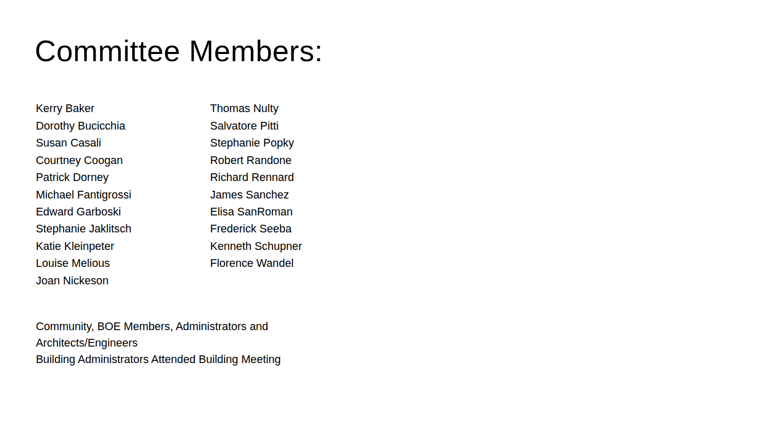Committee Members:
Kerry Baker
Thomas Nulty
Dorothy Bucicchia
Salvatore Pitti
Susan Casali
Stephanie Popky
Courtney Coogan
Robert Randone
Patrick Dorney
Richard Rennard
Michael Fantigrossi
James Sanchez
Edward Garboski
Elisa SanRoman
Stephanie Jaklitsch
Frederick Seeba
Katie Kleinpeter
Kenneth Schupner
Louise Melious
Florence Wandel
Joan Nickeson
Community, BOE Members, Administrators and
Architects/Engineers
Building Administrators Attended Building Meeting